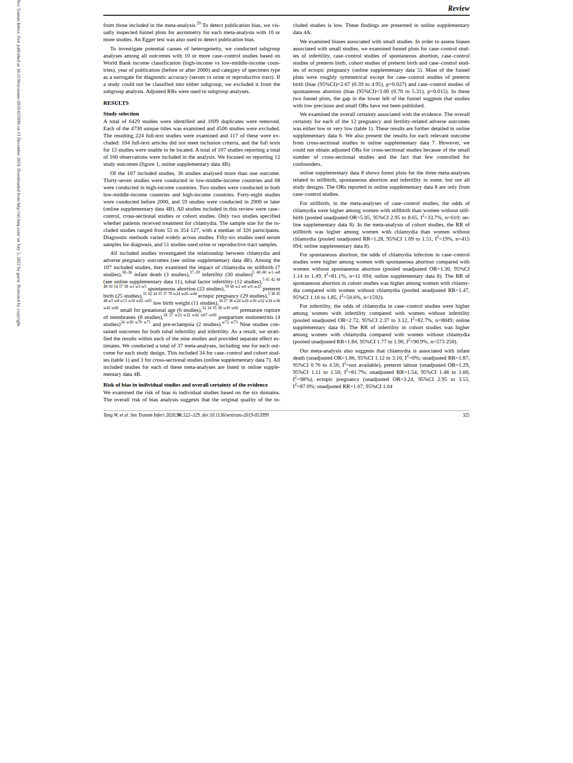Sex Transm Infect: first published as 10.1136/sextrans-2019-053999 on 13 December 2019. Downloaded from http://sti.bmj.com/ on July 5, 2022 by guest. Protected by copyright.
Review
from those included in the meta-analysis.29 To detect publication bias, we visually inspected funnel plots for asymmetry for each meta-analysis with 10 or more studies. An Egger test was also used to detect publication bias.
To investigate potential causes of heterogeneity, we conducted subgroup analyses among all outcomes with 10 or more case–control studies based on World Bank income classification (high-income vs low-middle-income countries), year of publication (before or after 2000) and category of specimen type as a surrogate for diagnostic accuracy (serum vs urine or reproductive tract). If a study could not be classified into either subgroup, we excluded it from the subgroup analysis. Adjusted RRs were used in subgroup analyses.
RESULTS
Study selection
A total of 6429 studies were identified and 1699 duplicates were removed. Each of the 4730 unique titles was examined and 4506 studies were excluded. The resulting 224 full-text studies were examined and 117 of these were excluded: 104 full-text articles did not meet inclusion criteria, and the full texts for 13 studies were unable to be located. A total of 107 studies reporting a total of 160 observations were included in the analysis. We focused on reporting 12 study outcomes (figure 1, online supplementary data 4B).
Of the 107 included studies, 36 studies analysed more than one outcome. Thirty-seven studies were conducted in low-middle-income countries and 68 were conducted in high-income countries. Two studies were conducted in both low-middle-income countries and high-income countries. Forty-eight studies were conducted before 2000, and 59 studies were conducted in 2000 or later (online supplementary data 4B). All studies included in this review were case–control, cross-sectional studies or cohort studies. Only two studies specified whether patients received treatment for chlamydia. The sample size for the included studies ranged from 55 to 354 127, with a median of 326 participants. Diagnostic methods varied widely across studies. Fifty-six studies used serum samples for diagnosis, and 51 studies used urine or reproductive tract samples.
All included studies investigated the relationship between chlamydia and adverse pregnancy outcomes (see online supplementary data 4B). Among the 107 included studies, they examined the impact of chlamydia on stillbirth (7 studies),30–36 infant death (3 studies),37–39 infertility (30 studies)5 40–60 w1–w8 (see online supplementary data 11), tubal factor infertility (12 studies),5 41 42 44 48 50 54 57 58 w1 w3 w5 spontaneous abortion (23 studies),59 60 w2 w6 w9–w25 preterm birth (25 studies),31 32 34 35 37 78 w24 w26–w44 ectopic pregnancy (29 studies),5 30 45 48 w5 w8 w15 w18 w45–w65 low birth weight (11 studies),34 37 38 w24 w26 w30 w32 w34 w36 w43 w66 small for gestational age (6 studies),32 34 35 38 w39 w66 premature rupture of membranes (8 studies),34 37 w23 w32 w42 w67–w69 postpartum endometritis (4 studies)34 w30 w70 w71 and pre-eclampsia (2 studies).w72 w73 Nine studies contained outcomes for both tubal infertility and infertility. As a result, we stratified the results within each of the nine studies and provided separate effect estimates. We conducted a total of 37 meta-analyses, including one for each outcome for each study design. This included 34 for case–control and cohort studies (table 1) and 3 for cross-sectional studies (online supplementary data 7). All included studies for each of these meta-analyses are listed in online supplementary data 4B.
Risk of bias in individual studies and overall certainty of the evidence
We examined the risk of bias in individual studies based on the six domains. The overall risk of bias analysis suggests that the original quality of the included studies is low. These findings are presented in online supplementary data 4A.
We examined biases associated with small studies. In order to assess biases associated with small studies, we examined funnel plots for case–control studies of infertility, case–control studies of spontaneous abortion, case–control studies of preterm birth, cohort studies of preterm birth and case–control studies of ectopic pregnancy (online supplementary data 5). Most of the funnel plots were roughly symmetrical except for case–control studies of preterm birth (bias (95%CI)=2.67 (0.39 to 4.95), p=0.027) and case–control studies of spontaneous abortion (bias (95%CI)=3.00 (0.70 to 5.31), p=0.015). In these two funnel plots, the gap in the lower left of the funnel suggests that studies with low precision and small ORs have not been published.
We examined the overall certainty associated with the evidence. The overall certainty for each of the 12 pregnancy and fertility-related adverse outcomes was either low or very low (table 1). These results are further detailed in online supplementary data 6. We also present the results for each relevant outcome from cross-sectional studies in online supplementary data 7. However, we could not obtain adjusted ORs for cross-sectional studies because of the small number of cross-sectional studies and the fact that few controlled for confounders.
online supplementary data 8 shows forest plots for the three meta-analyses related to stillbirth, spontaneous abortion and infertility in some, but not all study designs. The ORs reported in online supplementary data 8 are only from case–control studies.
For stillbirth, in the meta-analyses of case–control studies, the odds of chlamydia were higher among women with stillbirth than women without stillbirth (pooled unadjusted OR=5.05, 95%CI 2.95 to 8.65, I2=33.7%, n=610; online supplementary data 8). In the meta-analysis of cohort studies, the RR of stillbirth was higher among women with chlamydia than women without chlamydia (pooled unadjusted RR=1.28, 95%CI 1.09 to 1.51, I2=19%, n=415 094; online supplementary data 8).
For spontaneous abortion, the odds of chlamydia infection in case–control studies were higher among women with spontaneous abortion compared with women without spontaneous abortion (pooled unadjusted OR=1.30, 95%CI 1.14 to 1.49, I2=81.1%, n=11 694; online supplementary data 8). The RR of spontaneous abortion in cohort studies was higher among women with chlamydia compared with women without chlamydia (pooled unadjusted RR=1.47, 95%CI 1.16 to 1.85, I2=50.6%, n=1592).
For infertility, the odds of chlamydia in case–control studies were higher among women with infertility compared with women without infertility (pooled unadjusted OR=2.72, 95%CI 2.37 to 3.12, I2=82.7%, n=8049; online supplementary data 8). The RR of infertility in cohort studies was higher among women with chlamydia compared with women without chlamydia (pooled unadjusted RR=1.84, 95%CI 1.77 to 1.90, I2=90.9%, n=573 250).
Our meta-analysis also suggests that chlamydia is associated with infant death (unadjusted OR=1.86, 95%CI 1.12 to 3.10, I2=0%; unadjusted RR=1.87, 95%CI 0.76 to 4.56, I2=not available), preterm labour (unadjusted OR=1.29, 95%CI 1.11 to 1.50, I2=81.7%; unadjusted RR=1.54, 95%CI 1.48 to 1.60, I2=98%), ectopic pregnancy (unadjusted OR=3.24, 95%CI 2.95 to 3.55, I2=87.0%; unadjusted RR=1.67, 95%CI 1.64
Tang W, et al. Sex Transm Infect 2020;96:322–329. doi:10.1136/sextrans-2019-053999 325